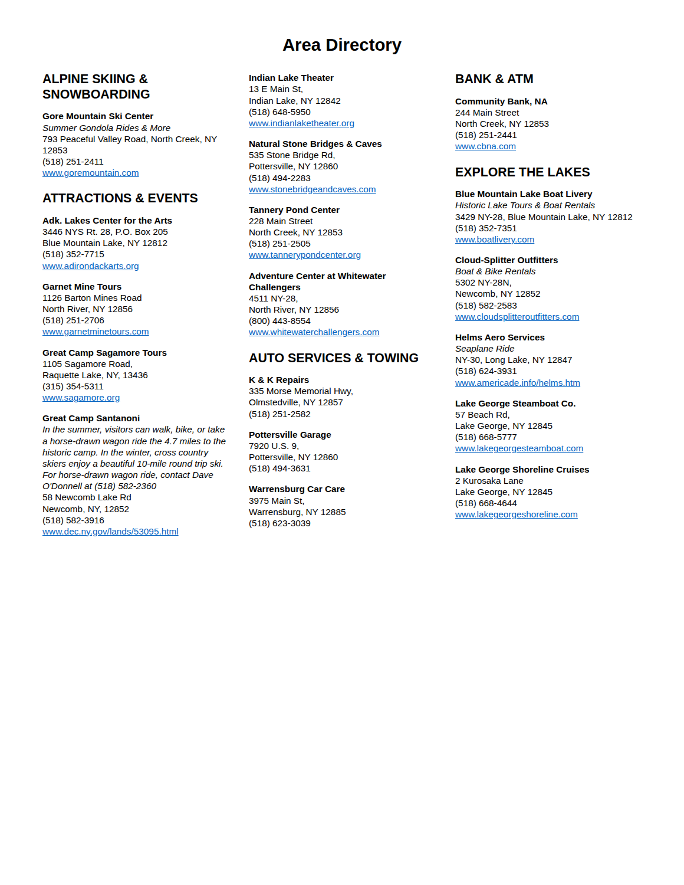Area Directory
ALPINE SKIING & SNOWBOARDING
Gore Mountain Ski Center
Summer Gondola Rides & More
793 Peaceful Valley Road, North Creek, NY 12853 (518) 251-2411 www.goremountain.com
ATTRACTIONS & EVENTS
Adk. Lakes Center for the Arts
3446 NYS Rt. 28, P.O. Box 205 Blue Mountain Lake, NY 12812 (518) 352-7715 www.adirondackarts.org
Garnet Mine Tours
1126 Barton Mines Road North River, NY 12856 (518) 251-2706 www.garnetminetours.com
Great Camp Sagamore Tours
1105 Sagamore Road, Raquette Lake, NY, 13436 (315) 354-5311 www.sagamore.org
Great Camp Santanoni
In the summer, visitors can walk, bike, or take a horse-drawn wagon ride the 4.7 miles to the historic camp. In the winter, cross country skiers enjoy a beautiful 10-mile round trip ski. For horse-drawn wagon ride, contact Dave O'Donnell at (518) 582-2360
58 Newcomb Lake Rd Newcomb, NY, 12852 (518) 582-3916 www.dec.ny.gov/lands/53095.html
Indian Lake Theater
13 E Main St, Indian Lake, NY 12842 (518) 648-5950 www.indianlaketheater.org
Natural Stone Bridges & Caves
535 Stone Bridge Rd, Pottersville, NY 12860 (518) 494-2283 www.stonebridgeandcaves.com
Tannery Pond Center
228 Main Street North Creek, NY 12853 (518) 251-2505 www.tannerypondcenter.org
Adventure Center at Whitewater Challengers
4511 NY-28, North River, NY 12856 (800) 443-8554 www.whitewaterchallengers.com
AUTO SERVICES & TOWING
K & K Repairs
335 Morse Memorial Hwy, Olmstedville, NY 12857 (518) 251-2582
Pottersville Garage
7920 U.S. 9, Pottersville, NY 12860 (518) 494-3631
Warrensburg Car Care
3975 Main St, Warrensburg, NY 12885 (518) 623-3039
BANK & ATM
Community Bank, NA
244 Main Street North Creek, NY 12853 (518) 251-2441 www.cbna.com
EXPLORE THE LAKES
Blue Mountain Lake Boat Livery
Historic Lake Tours & Boat Rentals
3429 NY-28, Blue Mountain Lake, NY 12812 (518) 352-7351 www.boatlivery.com
Cloud-Splitter Outfitters
Boat & Bike Rentals
5302 NY-28N, Newcomb, NY 12852 (518) 582-2583 www.cloudsplitteroutfitters.com
Helms Aero Services
Seaplane Ride
NY-30, Long Lake, NY 12847 (518) 624-3931 www.americade.info/helms.htm
Lake George Steamboat Co.
57 Beach Rd, Lake George, NY 12845 (518) 668-5777 www.lakegeorgesteamboat.com
Lake George Shoreline Cruises
2 Kurosaka Lane Lake George, NY 12845 (518) 668-4644 www.lakegeorgeshoreline.com